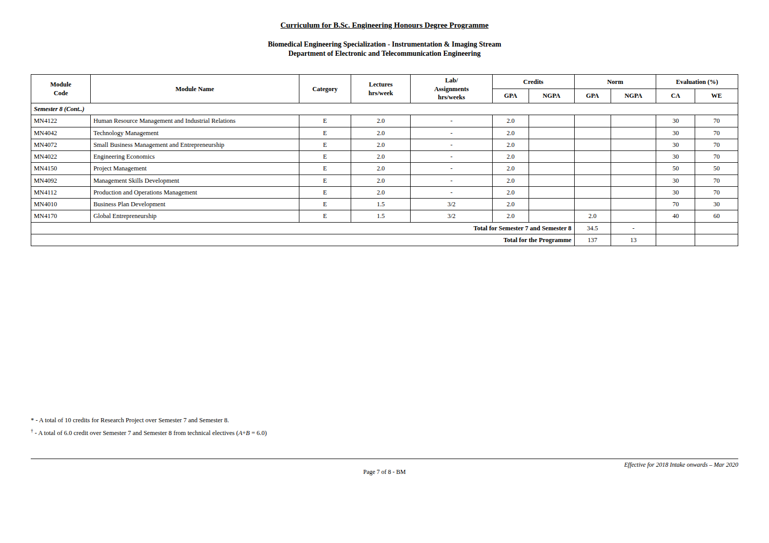Curriculum for B.Sc. Engineering Honours Degree Programme
Biomedical Engineering Specialization - Instrumentation & Imaging Stream
Department of Electronic and Telecommunication Engineering
| Module Code | Module Name | Category | Lectures hrs/week | Lab/ Assignments hrs/weeks | Credits | Norm | Evaluation (%) |
| --- | --- | --- | --- | --- | --- | --- | --- |
| GPA | NGPA | GPA | NGPA | CA | WE |
| Semester 8 (Cont..) |
| MN4122 | Human Resource Management and Industrial Relations | E | 2.0 | - | 2.0 | | | | 30 | 70 |
| MN4042 | Technology Management | E | 2.0 | - | 2.0 | | | | 30 | 70 |
| MN4072 | Small Business Management and Entrepreneurship | E | 2.0 | - | 2.0 | | | | 30 | 70 |
| MN4022 | Engineering Economics | E | 2.0 | - | 2.0 | | | | 30 | 70 |
| MN4150 | Project Management | E | 2.0 | - | 2.0 | | | | 50 | 50 |
| MN4092 | Management Skills Development | E | 2.0 | - | 2.0 | | | | 30 | 70 |
| MN4112 | Production and Operations Management | E | 2.0 | - | 2.0 | | | | 30 | 70 |
| MN4010 | Business Plan Development | E | 1.5 | 3/2 | 2.0 | | | | 70 | 30 |
| MN4170 | Global Entrepreneurship | E | 1.5 | 3/2 | 2.0 | | 2.0 | | 40 | 60 |
| Total for Semester 7 and Semester 8 | 34.5 | - | | |
| Total for the Programme | 137 | 13 | | |
* - A total of 10 credits for Research Project over Semester 7 and Semester 8.
† - A total of 6.0 credit over Semester 7 and Semester 8 from technical electives (A+B = 6.0)
Effective for 2018 Intake onwards – Mar 2020
Page 7 of 8 - BM